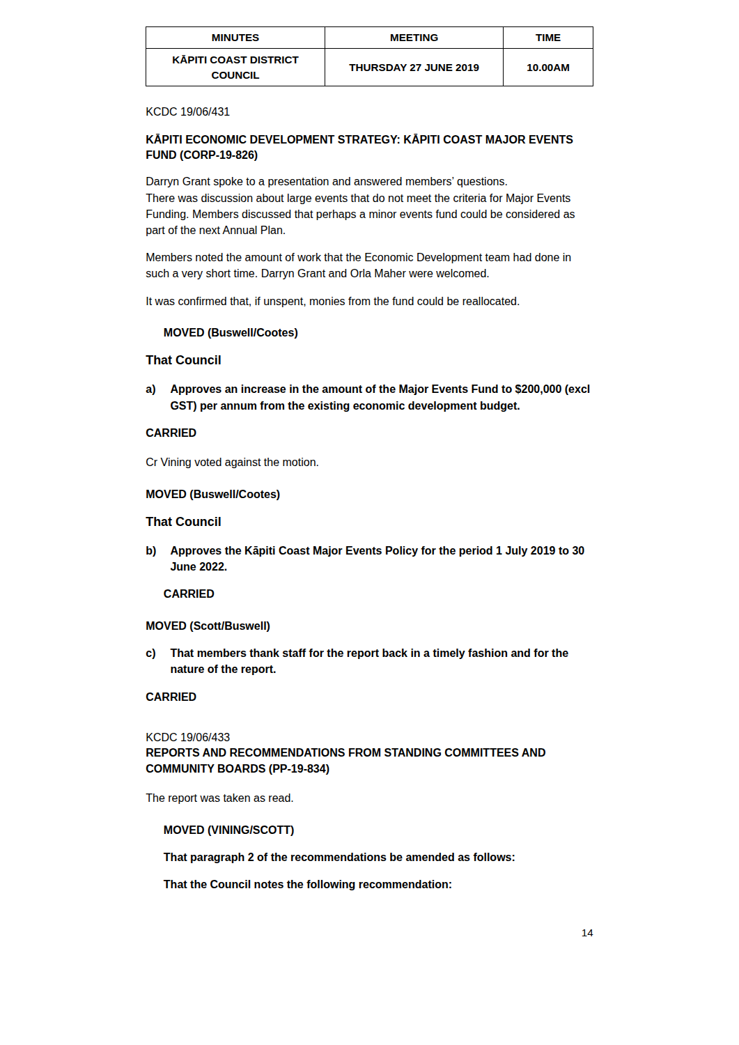| MINUTES | MEETING | TIME |
| KĀPITI COAST DISTRICT COUNCIL | THURSDAY 27 JUNE 2019 | 10.00AM |
KCDC 19/06/431
KĀPITI ECONOMIC DEVELOPMENT STRATEGY: KĀPITI COAST MAJOR EVENTS FUND (CORP-19-826)
Darryn Grant spoke to a presentation and answered members’ questions.
There was discussion about large events that do not meet the criteria for Major Events Funding. Members discussed that perhaps a minor events fund could be considered as part of the next Annual Plan.
Members noted the amount of work that the Economic Development team had done in such a very short time. Darryn Grant and Orla Maher were welcomed.
It was confirmed that, if unspent, monies from the fund could be reallocated.
MOVED (Buswell/Cootes)
That Council
a) Approves an increase in the amount of the Major Events Fund to $200,000 (excl GST) per annum from the existing economic development budget.
CARRIED
Cr Vining voted against the motion.
MOVED (Buswell/Cootes)
That Council
b) Approves the Kāpiti Coast Major Events Policy for the period 1 July 2019 to 30 June 2022.
CARRIED
MOVED (Scott/Buswell)
c) That members thank staff for the report back in a timely fashion and for the nature of the report.
CARRIED
KCDC 19/06/433
REPORTS AND RECOMMENDATIONS FROM STANDING COMMITTEES AND COMMUNITY BOARDS (PP-19-834)
The report was taken as read.
MOVED (VINING/SCOTT)
That paragraph 2 of the recommendations be amended as follows:
That the Council notes the following recommendation:
14